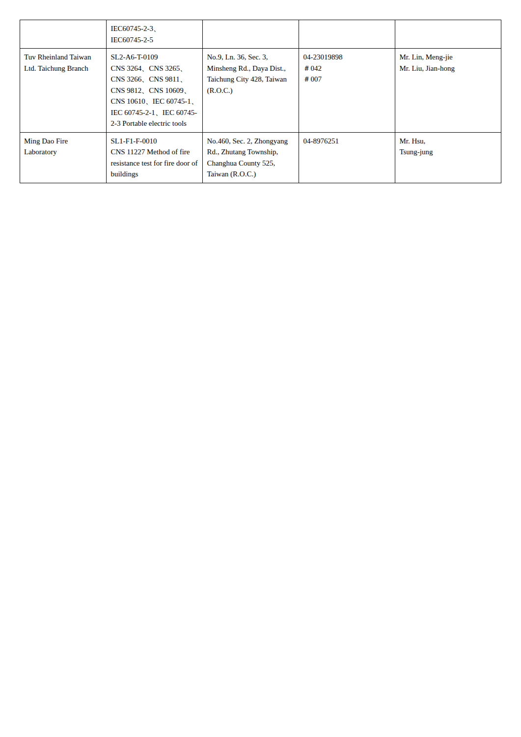| | IEC60745-2-3、 IEC60745-2-5 | | | |
| Tuv Rheinland Taiwan Ltd. Taichung Branch | SL2-A6-T-0109 CNS 3264、CNS 3265、CNS 3266、CNS 9811、CNS 9812、CNS 10609、CNS 10610、IEC 60745-1、IEC 60745-2-1、IEC 60745-2-3 Portable electric tools | No.9, Ln. 36, Sec. 3, Minsheng Rd., Daya Dist., Taichung City 428, Taiwan (R.O.C.) | 04-23019898 ＃042 ＃007 | Mr. Lin, Meng-jie Mr. Liu, Jian-hong |
| Ming Dao Fire Laboratory | SL1-F1-F-0010 CNS 11227 Method of fire resistance test for fire door of buildings | No.460, Sec. 2, Zhongyang Rd., Zhutang Township, Changhua County 525, Taiwan (R.O.C.) | 04-8976251 | Mr. Hsu, Tsung-jung |